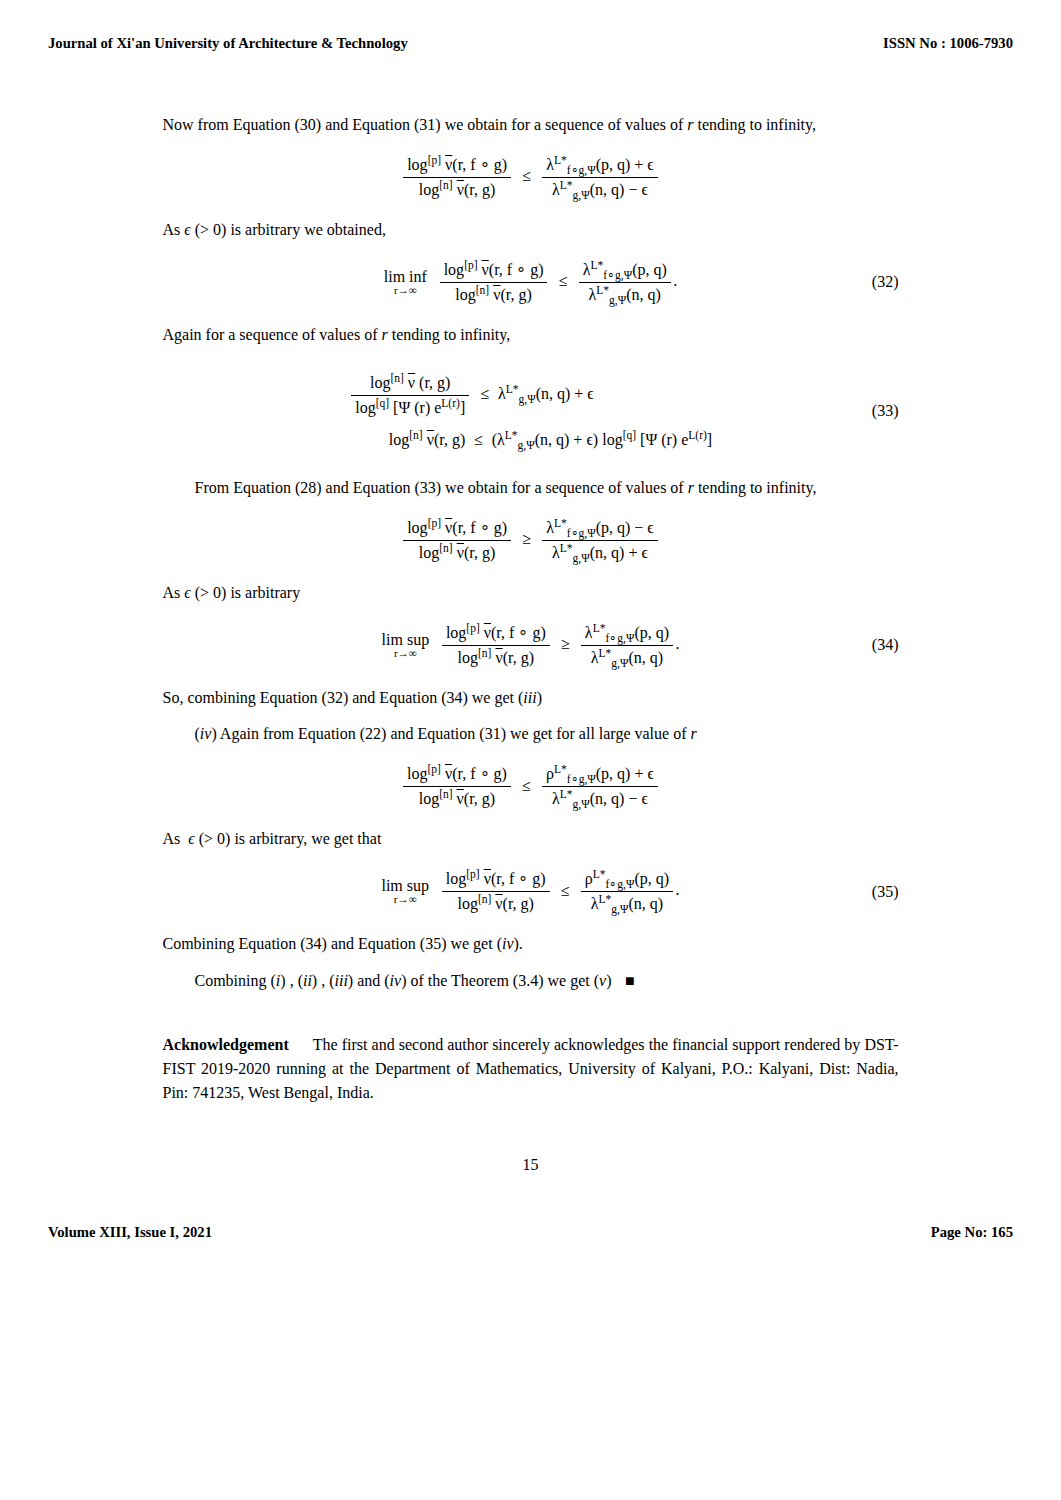Journal of Xi'an University of Architecture & Technology
ISSN No : 1006-7930
Now from Equation (30) and Equation (31) we obtain for a sequence of values of r tending to infinity,
log[p] ν(r, f ∘ g) log[n] ν(r, g) ≤ λL*f∘g,Ψ(p, q) + ϵ λL*g,Ψ(n, q) − ϵ
As ϵ (> 0) is arbitrary we obtained,
lim inf r→∞ log[p] ν(r, f ∘ g) log[n] ν(r, g) ≤ λL*f∘g,Ψ(p, q) λL*g,Ψ(n, q) . (32)
Again for a sequence of values of r tending to infinity,
log[n] ν (r, g) log[q] [Ψ (r) eL(r)] ≤ λL*g,Ψ(n, q) + ϵ log[n] ν(r, g) ≤ (λL*g,Ψ(n, q) + ϵ) log[q] [Ψ (r) eL(r)] (33)
From Equation (28) and Equation (33) we obtain for a sequence of values of r tending to infinity,
log[p] ν(r, f ∘ g) log[n] ν(r, g) ≥ λL*f∘g,Ψ(p, q) − ϵ λL*g,Ψ(n, q) + ϵ
As ϵ (> 0) is arbitrary
lim sup r→∞ log[p] ν(r, f ∘ g) log[n] ν(r, g) ≥ λL*f∘g,Ψ(p, q) λL*g,Ψ(n, q) . (34)
So, combining Equation (32) and Equation (34) we get (iii)
(iv) Again from Equation (22) and Equation (31) we get for all large value of r
log[p] ν(r, f ∘ g) log[n] ν(r, g) ≤ ρL*f∘g,Ψ(p, q) + ϵ λL*g,Ψ(n, q) − ϵ
As ϵ (> 0) is arbitrary, we get that
lim sup r→∞ log[p] ν(r, f ∘ g) log[n] ν(r, g) ≤ ρL*f∘g,Ψ(p, q) λL*g,Ψ(n, q) . (35)
Combining Equation (34) and Equation (35) we get (iv).
Combining (i) , (ii) , (iii) and (iv) of the Theorem (3.4) we get (v) ■
Acknowledgement The first and second author sincerely acknowledges the financial support rendered by DST-FIST 2019-2020 running at the Department of Mathematics, University of Kalyani, P.O.: Kalyani, Dist: Nadia, Pin: 741235, West Bengal, India.
15
Volume XIII, Issue I, 2021
Page No: 165